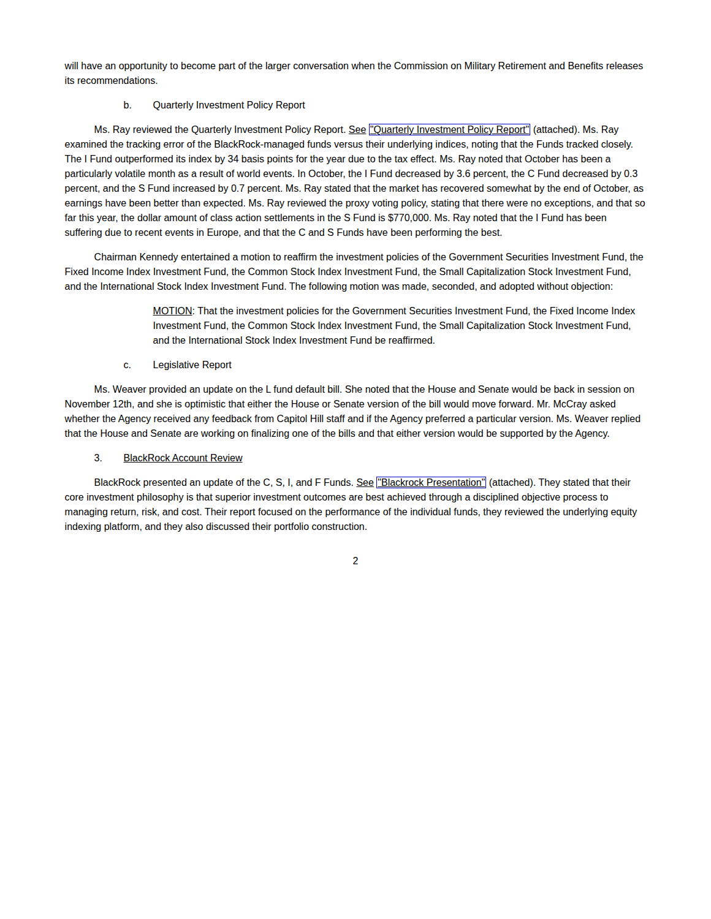will have an opportunity to become part of the larger conversation when the Commission on Military Retirement and Benefits releases its recommendations.
b. Quarterly Investment Policy Report
Ms. Ray reviewed the Quarterly Investment Policy Report. See "Quarterly Investment Policy Report" (attached). Ms. Ray examined the tracking error of the BlackRock-managed funds versus their underlying indices, noting that the Funds tracked closely. The I Fund outperformed its index by 34 basis points for the year due to the tax effect. Ms. Ray noted that October has been a particularly volatile month as a result of world events. In October, the I Fund decreased by 3.6 percent, the C Fund decreased by 0.3 percent, and the S Fund increased by 0.7 percent. Ms. Ray stated that the market has recovered somewhat by the end of October, as earnings have been better than expected. Ms. Ray reviewed the proxy voting policy, stating that there were no exceptions, and that so far this year, the dollar amount of class action settlements in the S Fund is $770,000. Ms. Ray noted that the I Fund has been suffering due to recent events in Europe, and that the C and S Funds have been performing the best.
Chairman Kennedy entertained a motion to reaffirm the investment policies of the Government Securities Investment Fund, the Fixed Income Index Investment Fund, the Common Stock Index Investment Fund, the Small Capitalization Stock Investment Fund, and the International Stock Index Investment Fund. The following motion was made, seconded, and adopted without objection:
MOTION: That the investment policies for the Government Securities Investment Fund, the Fixed Income Index Investment Fund, the Common Stock Index Investment Fund, the Small Capitalization Stock Investment Fund, and the International Stock Index Investment Fund be reaffirmed.
c. Legislative Report
Ms. Weaver provided an update on the L fund default bill. She noted that the House and Senate would be back in session on November 12th, and she is optimistic that either the House or Senate version of the bill would move forward. Mr. McCray asked whether the Agency received any feedback from Capitol Hill staff and if the Agency preferred a particular version. Ms. Weaver replied that the House and Senate are working on finalizing one of the bills and that either version would be supported by the Agency.
3. BlackRock Account Review
BlackRock presented an update of the C, S, I, and F Funds. See "Blackrock Presentation" (attached). They stated that their core investment philosophy is that superior investment outcomes are best achieved through a disciplined objective process to managing return, risk, and cost. Their report focused on the performance of the individual funds, they reviewed the underlying equity indexing platform, and they also discussed their portfolio construction.
2